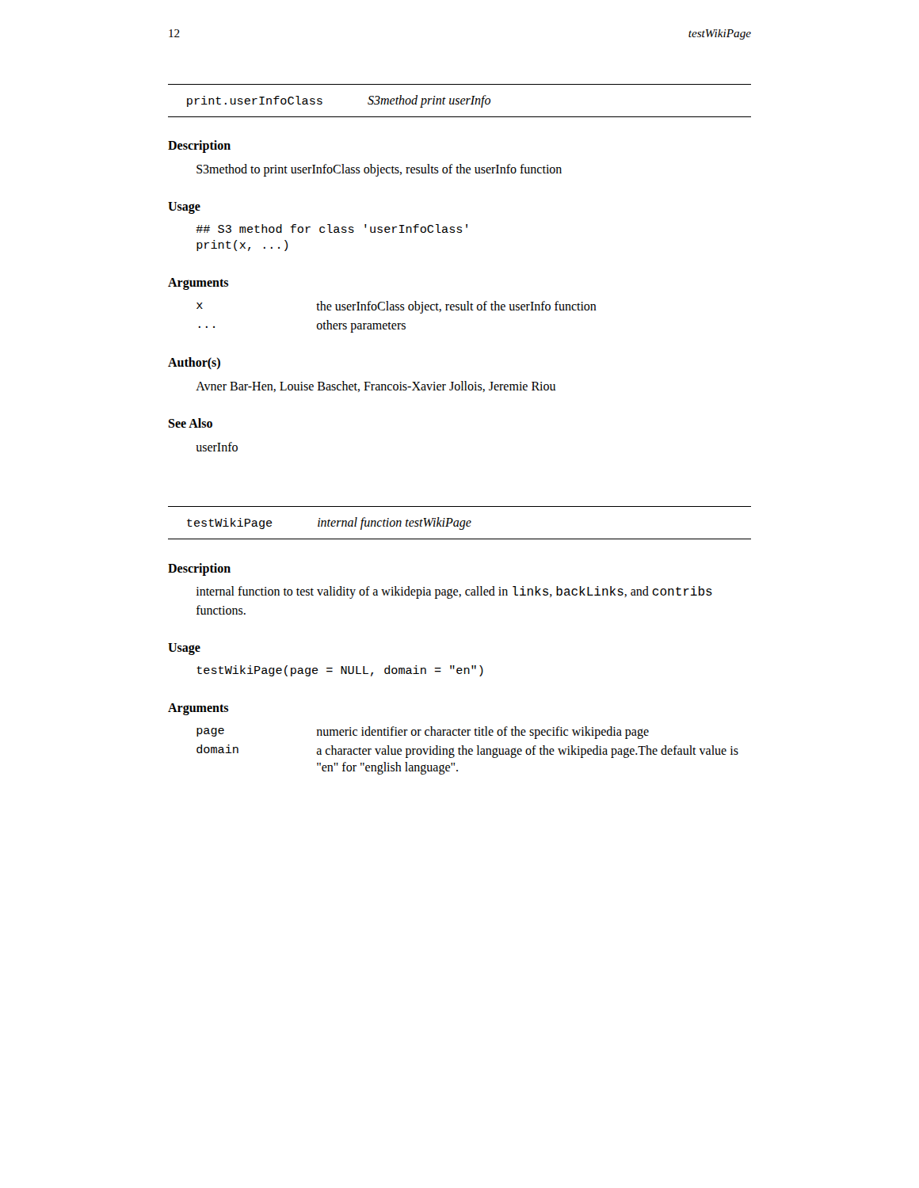12 testWikiPage
print.userInfoClass S3method print userInfo
Description
S3method to print userInfoClass objects, results of the userInfo function
Usage
## S3 method for class 'userInfoClass'
print(x, ...)
Arguments
x
the userInfoClass object, result of the userInfo function
...
others parameters
Author(s)
Avner Bar-Hen, Louise Baschet, Francois-Xavier Jollois, Jeremie Riou
See Also
userInfo
testWikiPage internal function testWikiPage
Description
internal function to test validity of a wikidepia page, called in links, backLinks, and contribs functions.
Usage
testWikiPage(page = NULL, domain = "en")
Arguments
page
numeric identifier or character title of the specific wikipedia page
domain
a character value providing the language of the wikipedia page.The default value is "en" for "english language".